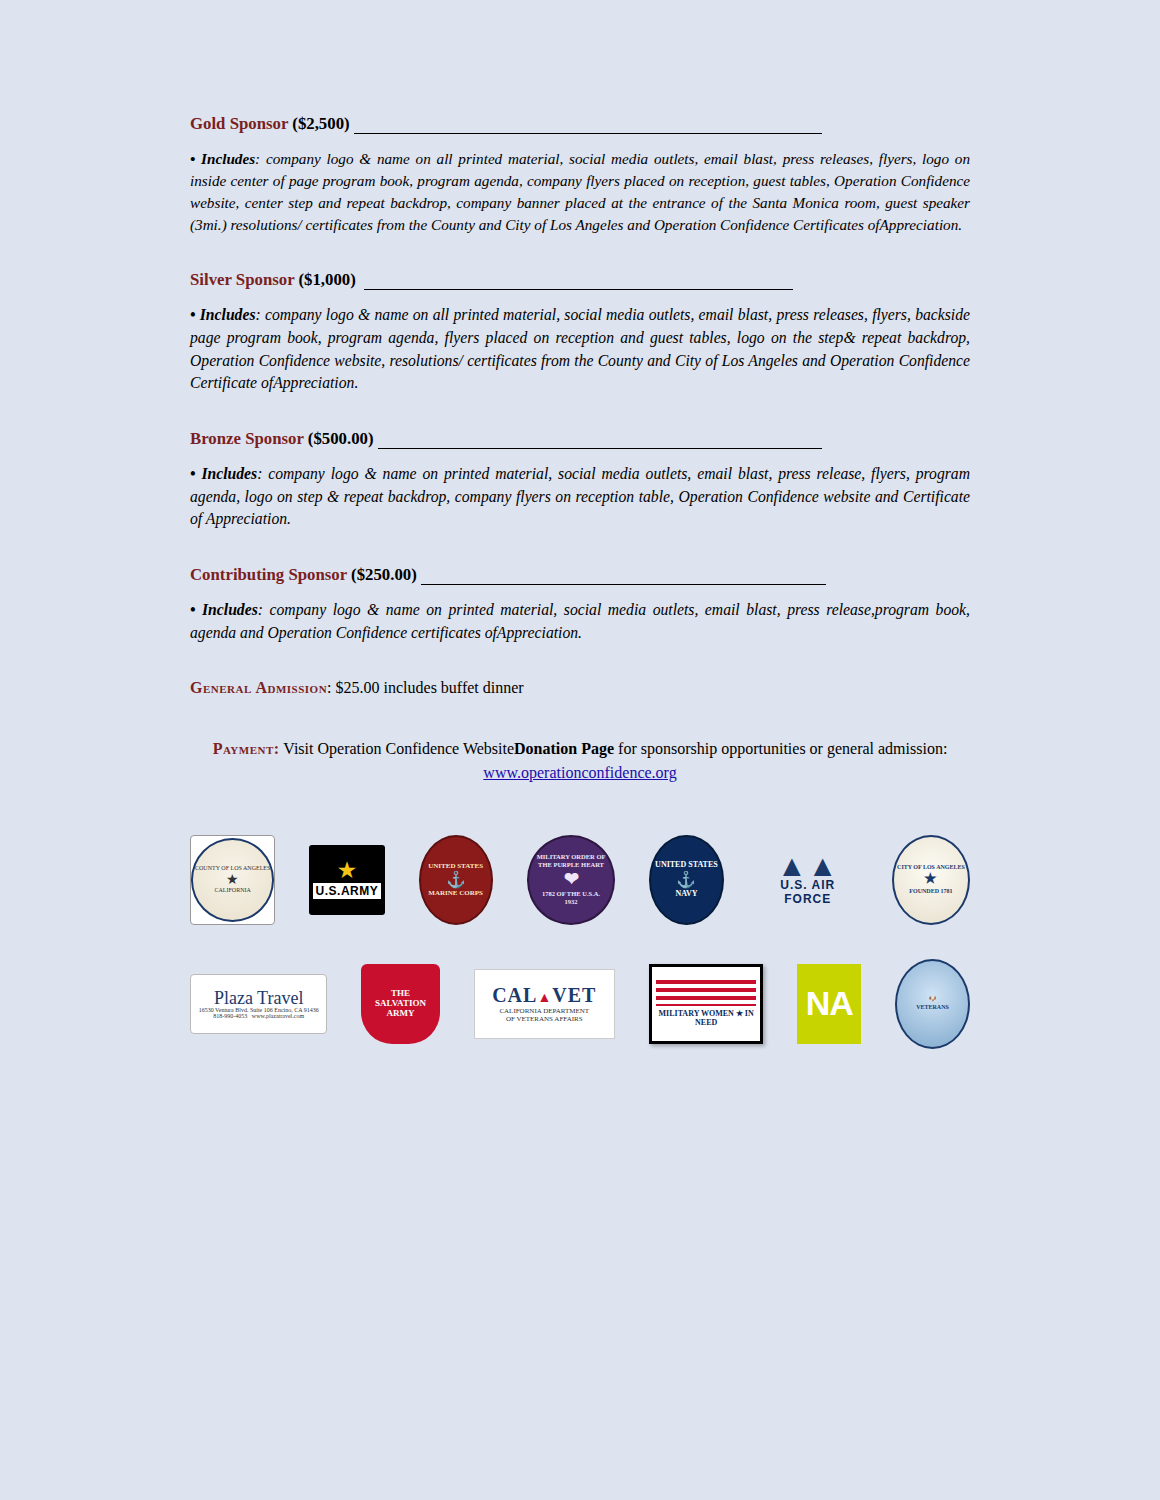Gold Sponsor ($2,500)
• Includes: company logo & name on all printed material, social media outlets, email blast, press releases, flyers, logo on inside center of page program book, program agenda, company flyers placed on reception, guest tables, Operation Confidence website, center step and repeat backdrop, company banner placed at the entrance of the Santa Monica room, guest speaker (3mi.) resolutions/ certificates from the County and City of Los Angeles and Operation Confidence Certificates ofAppreciation.
Silver Sponsor ($1,000)
• Includes: company logo & name on all printed material, social media outlets, email blast, press releases, flyers, backside page program book, program agenda, flyers placed on reception and guest tables, logo on the step& repeat backdrop, Operation Confidence website, resolutions/ certificates from the County and City of Los Angeles and Operation Confidence Certificate ofAppreciation.
Bronze Sponsor ($500.00)
• Includes: company logo & name on printed material, social media outlets, email blast, press release, flyers, program agenda, logo on step & repeat backdrop, company flyers on reception table, Operation Confidence website and Certificate of Appreciation.
Contributing Sponsor ($250.00)
• Includes: company logo & name on printed material, social media outlets, email blast, press release,program book, agenda and Operation Confidence certificates ofAppreciation.
General Admission: $25.00 includes buffet dinner
Payment: Visit Operation Confidence WebsiteDonation Page for sponsorship opportunities or general admission:
www.operationconfidence.org
COUNTY OF LOS ANGELES
★
CALIFORNIA
★
U.S.ARMY
UNITED STATES
⚓
MARINE CORPS
MILITARY ORDER OF THE PURPLE HEART
❤
1782 OF THE U.S.A. 1932
UNITED STATES
⚓
NAVY
▲▲
U.S. AIR FORCE
CITY OF LOS ANGELES
★
FOUNDED 1781
Plaza Travel
16530 Ventura Blvd. Suite 106 Encino, CA 91436
818-990-4053 www.plazatravel.com
THE
SALVATION
ARMY
CAL▲VET
CALIFORNIA DEPARTMENT
OF VETERANS AFFAIRS
MILITARY WOMEN ★ IN NEED
NA
🐶
VETERANS